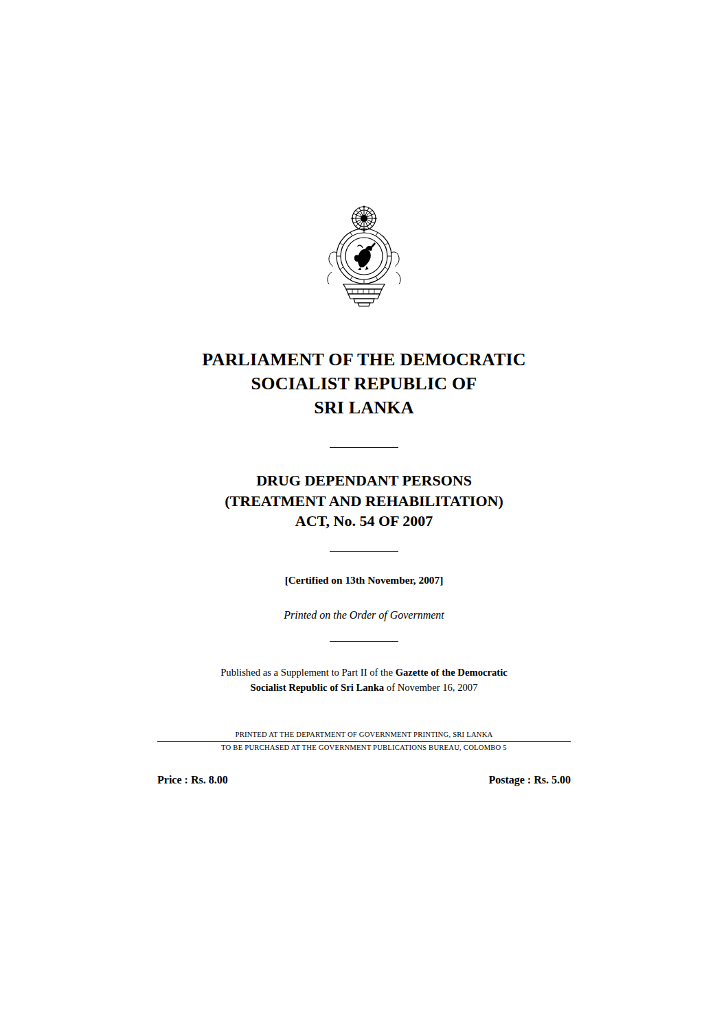PARLIAMENT OF THE DEMOCRATIC
SOCIALIST REPUBLIC OF
SRI LANKA
DRUG DEPENDANT PERSONS
(TREATMENT AND REHABILITATION)
ACT, No. 54 OF 2007
[Certified on 13th November, 2007]
Printed on the Order of Government
Published as a Supplement to Part II of the Gazette of the Democratic
Socialist Republic of Sri Lanka of November 16, 2007
PRINTED AT THE DEPARTMENT OF GOVERNMENT PRINTING, SRI LANKA
TO BE PURCHASED AT THE GOVERNMENT PUBLICATIONS BUREAU, COLOMBO 5
Price : Rs. 8.00 Postage : Rs. 5.00